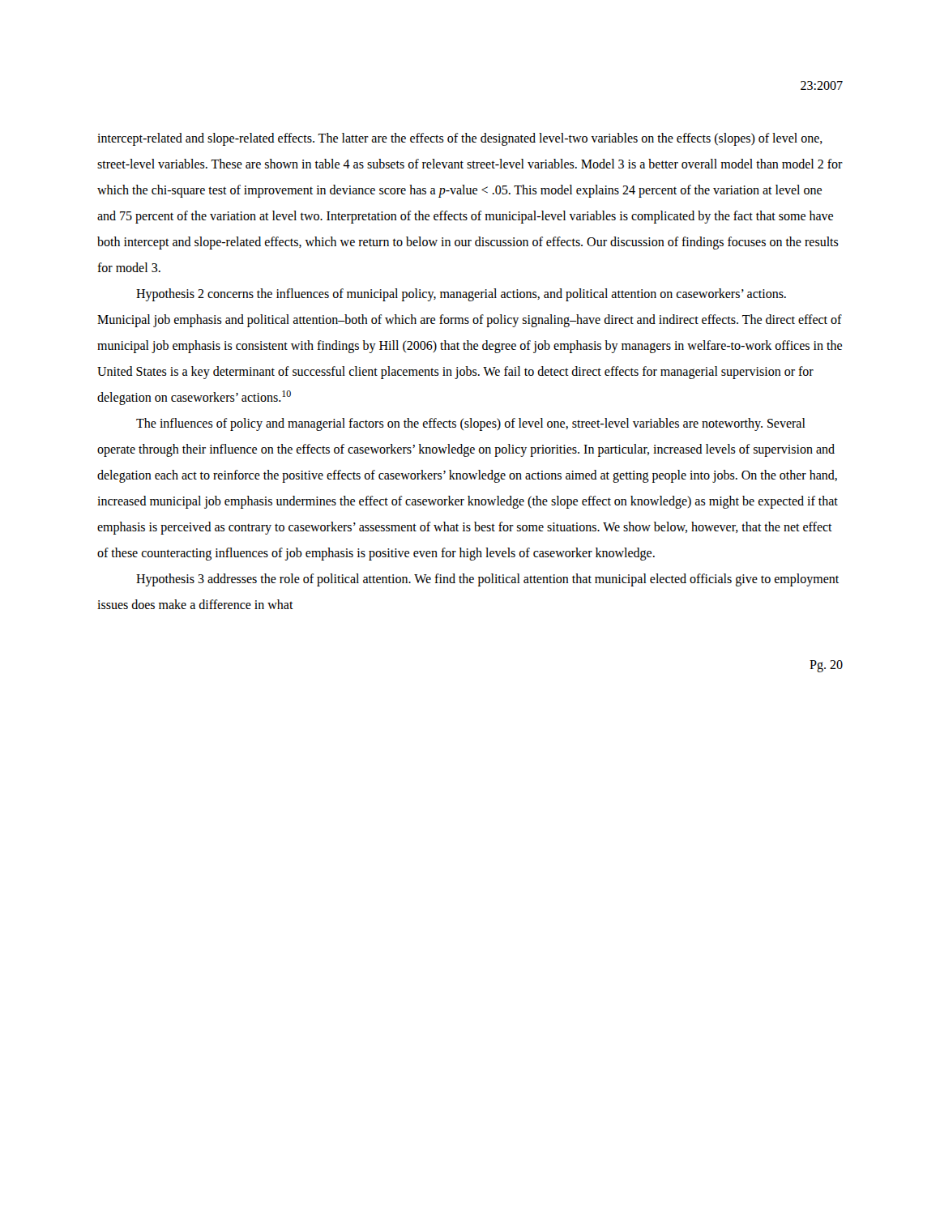23:2007
intercept-related and slope-related effects. The latter are the effects of the designated level-two variables on the effects (slopes) of level one, street-level variables. These are shown in table 4 as subsets of relevant street-level variables. Model 3 is a better overall model than model 2 for which the chi-square test of improvement in deviance score has a p-value < .05. This model explains 24 percent of the variation at level one and 75 percent of the variation at level two. Interpretation of the effects of municipal-level variables is complicated by the fact that some have both intercept and slope-related effects, which we return to below in our discussion of effects. Our discussion of findings focuses on the results for model 3.
Hypothesis 2 concerns the influences of municipal policy, managerial actions, and political attention on caseworkers’ actions. Municipal job emphasis and political attention–both of which are forms of policy signaling–have direct and indirect effects. The direct effect of municipal job emphasis is consistent with findings by Hill (2006) that the degree of job emphasis by managers in welfare-to-work offices in the United States is a key determinant of successful client placements in jobs. We fail to detect direct effects for managerial supervision or for delegation on caseworkers’ actions.10
The influences of policy and managerial factors on the effects (slopes) of level one, street-level variables are noteworthy. Several operate through their influence on the effects of caseworkers’ knowledge on policy priorities. In particular, increased levels of supervision and delegation each act to reinforce the positive effects of caseworkers’ knowledge on actions aimed at getting people into jobs. On the other hand, increased municipal job emphasis undermines the effect of caseworker knowledge (the slope effect on knowledge) as might be expected if that emphasis is perceived as contrary to caseworkers’ assessment of what is best for some situations. We show below, however, that the net effect of these counteracting influences of job emphasis is positive even for high levels of caseworker knowledge.
Hypothesis 3 addresses the role of political attention. We find the political attention that municipal elected officials give to employment issues does make a difference in what
Pg. 20